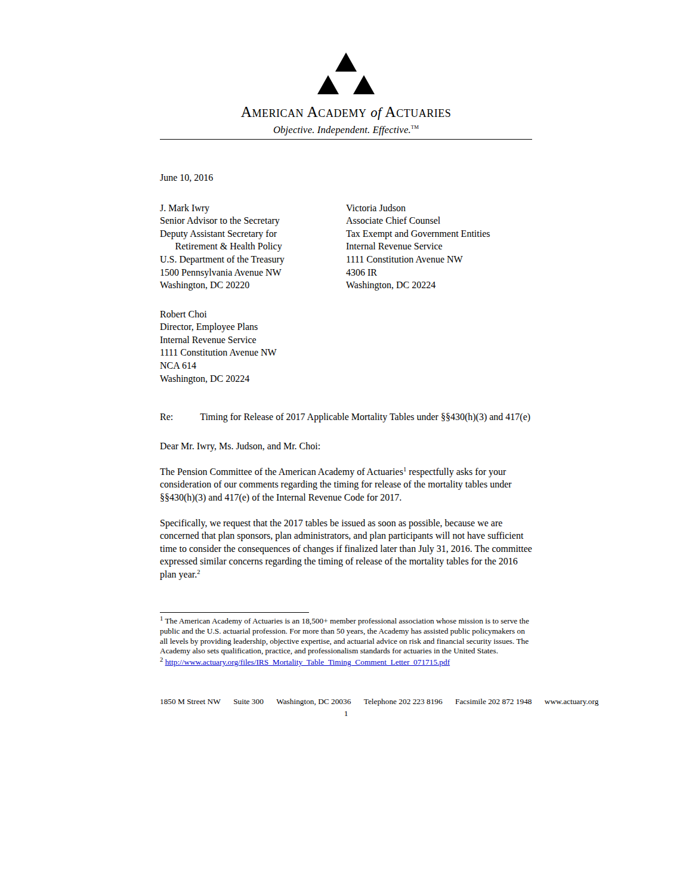American Academy of Actuaries
Objective. Independent. Effective.TM
June 10, 2016
| J. Mark Iwry Senior Advisor to the Secretary Deputy Assistant Secretary for Retirement & Health Policy U.S. Department of the Treasury 1500 Pennsylvania Avenue NW Washington, DC 20220 | Victoria Judson Associate Chief Counsel Tax Exempt and Government Entities Internal Revenue Service 1111 Constitution Avenue NW 4306 IR Washington, DC 20224 |
Robert Choi
Director, Employee Plans
Internal Revenue Service
1111 Constitution Avenue NW
NCA 614
Washington, DC 20224
Re: Timing for Release of 2017 Applicable Mortality Tables under §§430(h)(3) and 417(e)
Dear Mr. Iwry, Ms. Judson, and Mr. Choi:
The Pension Committee of the American Academy of Actuaries1 respectfully asks for your consideration of our comments regarding the timing for release of the mortality tables under §§430(h)(3) and 417(e) of the Internal Revenue Code for 2017.
Specifically, we request that the 2017 tables be issued as soon as possible, because we are concerned that plan sponsors, plan administrators, and plan participants will not have sufficient time to consider the consequences of changes if finalized later than July 31, 2016. The committee expressed similar concerns regarding the timing of release of the mortality tables for the 2016 plan year.2
1 The American Academy of Actuaries is an 18,500+ member professional association whose mission is to serve the public and the U.S. actuarial profession. For more than 50 years, the Academy has assisted public policymakers on all levels by providing leadership, objective expertise, and actuarial advice on risk and financial security issues. The Academy also sets qualification, practice, and professionalism standards for actuaries in the United States.
2 http://www.actuary.org/files/IRS_Mortality_Table_Timing_Comment_Letter_071715.pdf
1850 M Street NW Suite 300 Washington, DC 20036 Telephone 202 223 8196 Facsimile 202 872 1948 www.actuary.org
1